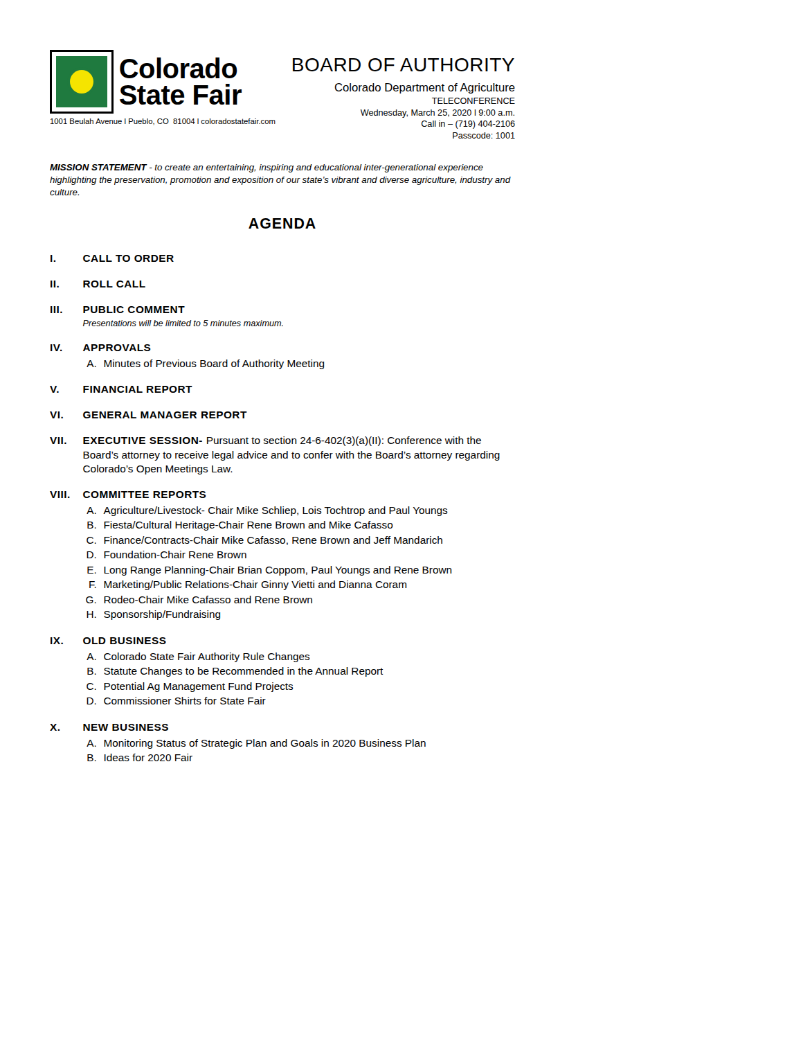Colorado State Fair
1001 Beulah Avenue l Pueblo, CO 81004 l coloradostatefair.com
BOARD OF AUTHORITY
Colorado Department of Agriculture
TELECONFERENCE
Wednesday, March 25, 2020 l 9:00 a.m.
Call in – (719) 404-2106
Passcode: 1001
MISSION STATEMENT - to create an entertaining, inspiring and educational inter-generational experience highlighting the preservation, promotion and exposition of our state’s vibrant and diverse agriculture, industry and culture.
AGENDA
I.
CALL TO ORDER
II.
ROLL CALL
III.
PUBLIC COMMENT
Presentations will be limited to 5 minutes maximum.
IV.
APPROVALS
Minutes of Previous Board of Authority Meeting
V.
FINANCIAL REPORT
VI.
GENERAL MANAGER REPORT
VII.
EXECUTIVE SESSION- Pursuant to section 24-6-402(3)(a)(II): Conference with the Board’s attorney to receive legal advice and to confer with the Board’s attorney regarding Colorado’s Open Meetings Law.
VIII.
COMMITTEE REPORTS
Agriculture/Livestock- Chair Mike Schliep, Lois Tochtrop and Paul Youngs
Fiesta/Cultural Heritage-Chair Rene Brown and Mike Cafasso
Finance/Contracts-Chair Mike Cafasso, Rene Brown and Jeff Mandarich
Foundation-Chair Rene Brown
Long Range Planning-Chair Brian Coppom, Paul Youngs and Rene Brown
Marketing/Public Relations-Chair Ginny Vietti and Dianna Coram
Rodeo-Chair Mike Cafasso and Rene Brown
Sponsorship/Fundraising
IX.
OLD BUSINESS
Colorado State Fair Authority Rule Changes
Statute Changes to be Recommended in the Annual Report
Potential Ag Management Fund Projects
Commissioner Shirts for State Fair
X.
NEW BUSINESS
Monitoring Status of Strategic Plan and Goals in 2020 Business Plan
Ideas for 2020 Fair